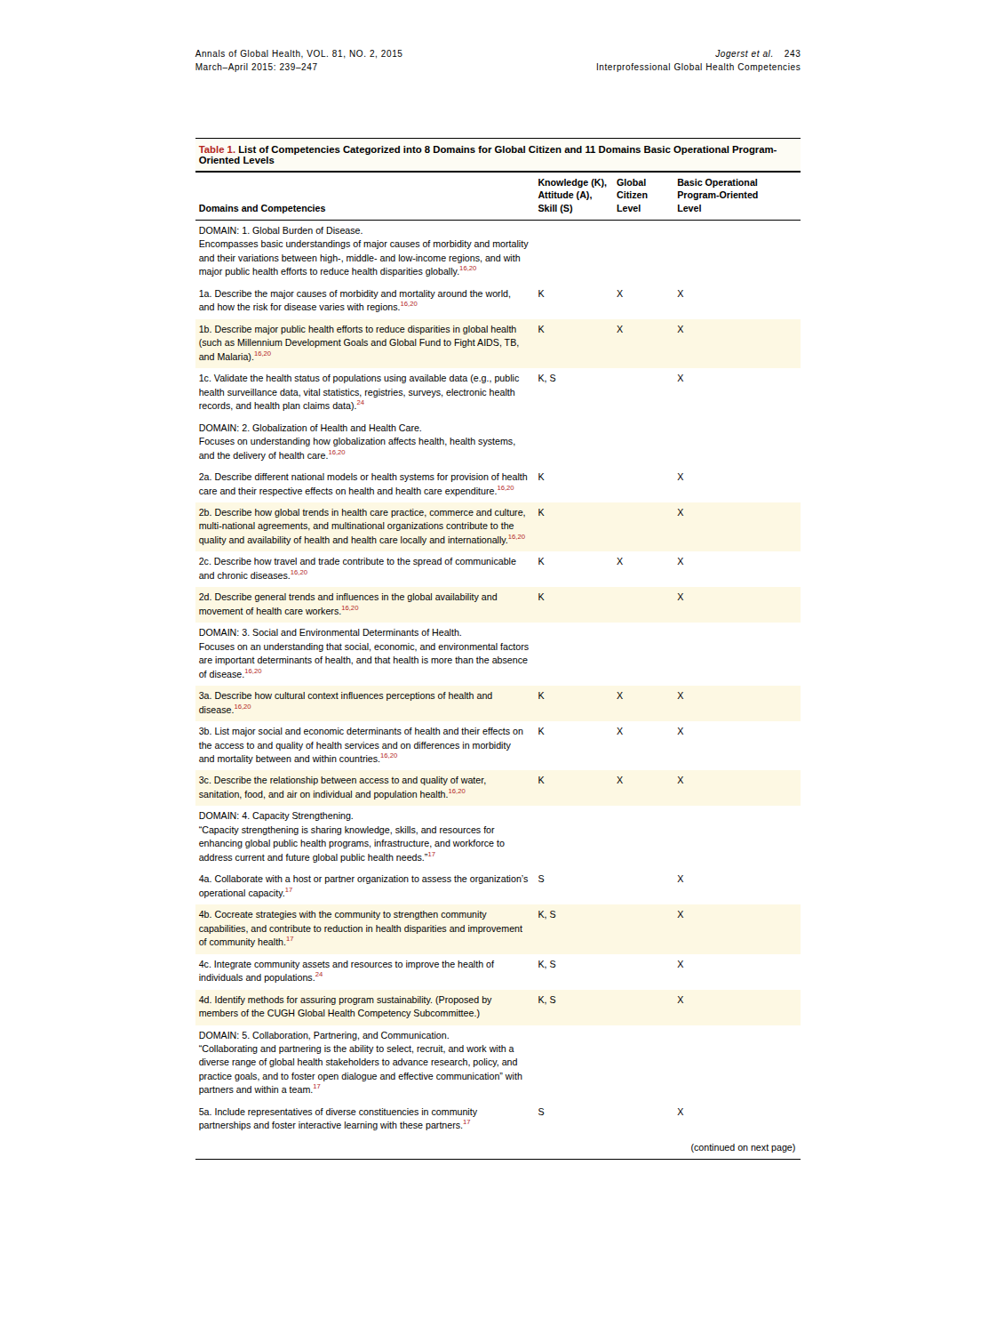Annals of Global Health, VOL. 81, NO. 2, 2015
March–April 2015: 239–247
Jogerst et al. 243
Interprofessional Global Health Competencies
Table 1. List of Competencies Categorized into 8 Domains for Global Citizen and 11 Domains Basic Operational Program-Oriented Levels
| Domains and Competencies | Knowledge (K), Attitude (A), Skill (S) | Global Citizen Level | Basic Operational Program-Oriented Level |
| --- | --- | --- | --- |
| DOMAIN: 1. Global Burden of Disease. Encompasses basic understandings of major causes of morbidity and mortality and their variations between high-, middle- and low-income regions, and with major public health efforts to reduce health disparities globally. 16,20 | | | |
| 1a. Describe the major causes of morbidity and mortality around the world, and how the risk for disease varies with regions. 16,20 | K | X | X |
| 1b. Describe major public health efforts to reduce disparities in global health (such as Millennium Development Goals and Global Fund to Fight AIDS, TB, and Malaria). 16,20 | K | X | X |
| 1c. Validate the health status of populations using available data (e.g., public health surveillance data, vital statistics, registries, surveys, electronic health records, and health plan claims data). 24 | K, S | | X |
| DOMAIN: 2. Globalization of Health and Health Care. Focuses on understanding how globalization affects health, health systems, and the delivery of health care. 16,20 | | | |
| 2a. Describe different national models or health systems for provision of health care and their respective effects on health and health care expenditure. 16,20 | K | | X |
| 2b. Describe how global trends in health care practice, commerce and culture, multi-national agreements, and multinational organizations contribute to the quality and availability of health and health care locally and internationally. 16,20 | K | | X |
| 2c. Describe how travel and trade contribute to the spread of communicable and chronic diseases. 16,20 | K | X | X |
| 2d. Describe general trends and influences in the global availability and movement of health care workers. 16,20 | K | | X |
| DOMAIN: 3. Social and Environmental Determinants of Health. Focuses on an understanding that social, economic, and environmental factors are important determinants of health, and that health is more than the absence of disease. 16,20 | | | |
| 3a. Describe how cultural context influences perceptions of health and disease. 16,20 | K | X | X |
| 3b. List major social and economic determinants of health and their effects on the access to and quality of health services and on differences in morbidity and mortality between and within countries. 16,20 | K | X | X |
| 3c. Describe the relationship between access to and quality of water, sanitation, food, and air on individual and population health. 16,20 | K | X | X |
| DOMAIN: 4. Capacity Strengthening. “Capacity strengthening is sharing knowledge, skills, and resources for enhancing global public health programs, infrastructure, and workforce to address current and future global public health needs.” 17 | | | |
| 4a. Collaborate with a host or partner organization to assess the organization’s operational capacity. 17 | S | | X |
| 4b. Cocreate strategies with the community to strengthen community capabilities, and contribute to reduction in health disparities and improvement of community health. 17 | K, S | | X |
| 4c. Integrate community assets and resources to improve the health of individuals and populations. 24 | K, S | | X |
| 4d. Identify methods for assuring program sustainability. (Proposed by members of the CUGH Global Health Competency Subcommittee.) | K, S | | X |
| DOMAIN: 5. Collaboration, Partnering, and Communication. “Collaborating and partnering is the ability to select, recruit, and work with a diverse range of global health stakeholders to advance research, policy, and practice goals, and to foster open dialogue and effective communication” with partners and within a team. 17 | | | |
| 5a. Include representatives of diverse constituencies in community partnerships and foster interactive learning with these partners. 17 | S | | X |
| (continued on next page) |